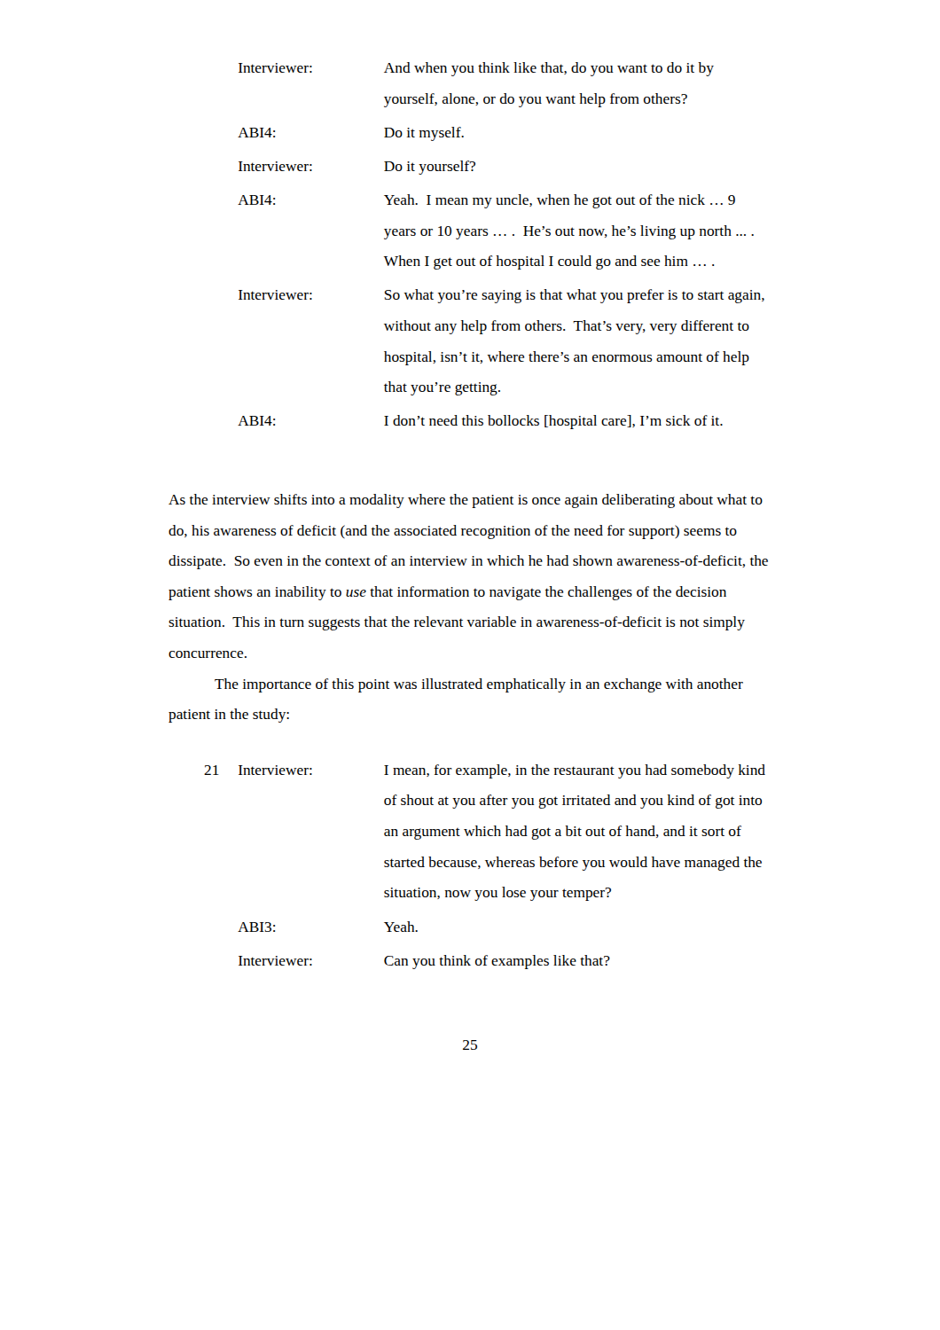Interviewer: And when you think like that, do you want to do it by yourself, alone, or do you want help from others?
ABI4: Do it myself.
Interviewer: Do it yourself?
ABI4: Yeah. I mean my uncle, when he got out of the nick … 9 years or 10 years … . He’s out now, he’s living up north ... . When I get out of hospital I could go and see him … .
Interviewer: So what you’re saying is that what you prefer is to start again, without any help from others. That’s very, very different to hospital, isn’t it, where there’s an enormous amount of help that you’re getting.
ABI4: I don’t need this bollocks [hospital care], I’m sick of it.
As the interview shifts into a modality where the patient is once again deliberating about what to do, his awareness of deficit (and the associated recognition of the need for support) seems to dissipate. So even in the context of an interview in which he had shown awareness-of-deficit, the patient shows an inability to use that information to navigate the challenges of the decision situation. This in turn suggests that the relevant variable in awareness-of-deficit is not simply concurrence.
The importance of this point was illustrated emphatically in an exchange with another patient in the study:
21 Interviewer: I mean, for example, in the restaurant you had somebody kind of shout at you after you got irritated and you kind of got into an argument which had got a bit out of hand, and it sort of started because, whereas before you would have managed the situation, now you lose your temper?
ABI3: Yeah.
Interviewer: Can you think of examples like that?
25